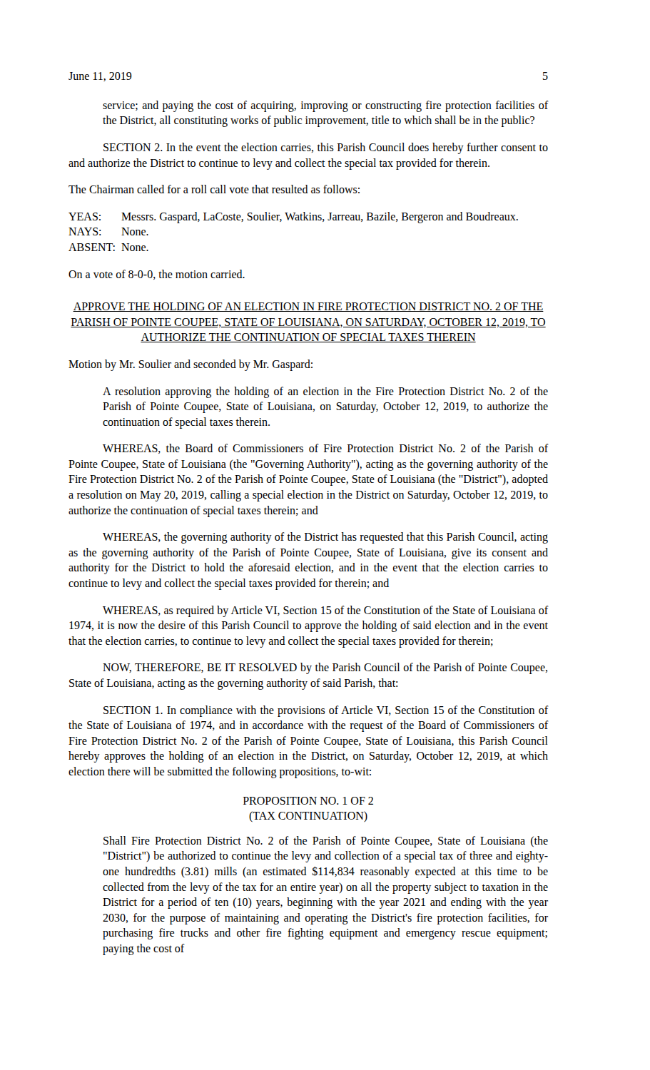June 11, 2019 5
service; and paying the cost of acquiring, improving or constructing fire protection facilities of the District, all constituting works of public improvement, title to which shall be in the public?
SECTION 2. In the event the election carries, this Parish Council does hereby further consent to and authorize the District to continue to levy and collect the special tax provided for therein.
The Chairman called for a roll call vote that resulted as follows:
| YEAS: | Messrs. Gaspard, LaCoste, Soulier, Watkins, Jarreau, Bazile, Bergeron and Boudreaux. |
| NAYS: | None. |
| ABSENT: | None. |
On a vote of 8-0-0, the motion carried.
Approve the Holding of an Election in Fire Protection District No. 2 of the Parish of Pointe Coupee, State of Louisiana, on Saturday, October 12, 2019, to Authorize the Continuation of Special Taxes Therein
Motion by Mr. Soulier and seconded by Mr. Gaspard:
A resolution approving the holding of an election in the Fire Protection District No. 2 of the Parish of Pointe Coupee, State of Louisiana, on Saturday, October 12, 2019, to authorize the continuation of special taxes therein.
WHEREAS, the Board of Commissioners of Fire Protection District No. 2 of the Parish of Pointe Coupee, State of Louisiana (the "Governing Authority"), acting as the governing authority of the Fire Protection District No. 2 of the Parish of Pointe Coupee, State of Louisiana (the "District"), adopted a resolution on May 20, 2019, calling a special election in the District on Saturday, October 12, 2019, to authorize the continuation of special taxes therein; and
WHEREAS, the governing authority of the District has requested that this Parish Council, acting as the governing authority of the Parish of Pointe Coupee, State of Louisiana, give its consent and authority for the District to hold the aforesaid election, and in the event that the election carries to continue to levy and collect the special taxes provided for therein; and
WHEREAS, as required by Article VI, Section 15 of the Constitution of the State of Louisiana of 1974, it is now the desire of this Parish Council to approve the holding of said election and in the event that the election carries, to continue to levy and collect the special taxes provided for therein;
NOW, THEREFORE, BE IT RESOLVED by the Parish Council of the Parish of Pointe Coupee, State of Louisiana, acting as the governing authority of said Parish, that:
SECTION 1. In compliance with the provisions of Article VI, Section 15 of the Constitution of the State of Louisiana of 1974, and in accordance with the request of the Board of Commissioners of Fire Protection District No. 2 of the Parish of Pointe Coupee, State of Louisiana, this Parish Council hereby approves the holding of an election in the District, on Saturday, October 12, 2019, at which election there will be submitted the following propositions, to-wit:
PROPOSITION NO. 1 OF 2
(TAX CONTINUATION)
Shall Fire Protection District No. 2 of the Parish of Pointe Coupee, State of Louisiana (the "District") be authorized to continue the levy and collection of a special tax of three and eighty-one hundredths (3.81) mills (an estimated $114,834 reasonably expected at this time to be collected from the levy of the tax for an entire year) on all the property subject to taxation in the District for a period of ten (10) years, beginning with the year 2021 and ending with the year 2030, for the purpose of maintaining and operating the District's fire protection facilities, for purchasing fire trucks and other fire fighting equipment and emergency rescue equipment; paying the cost of